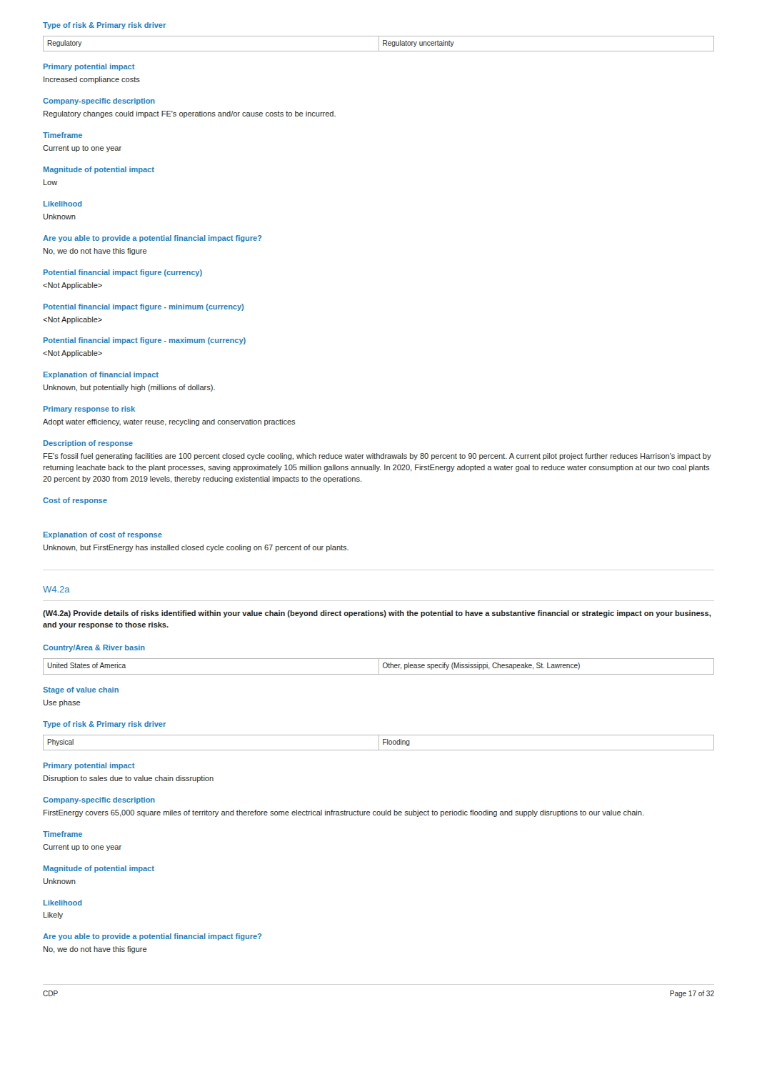Type of risk & Primary risk driver
| Regulatory | Regulatory uncertainty |
Primary potential impact
Increased compliance costs
Company-specific description
Regulatory changes could impact FE's operations and/or cause costs to be incurred.
Timeframe
Current up to one year
Magnitude of potential impact
Low
Likelihood
Unknown
Are you able to provide a potential financial impact figure?
No, we do not have this figure
Potential financial impact figure (currency)
<Not Applicable>
Potential financial impact figure - minimum (currency)
<Not Applicable>
Potential financial impact figure - maximum (currency)
<Not Applicable>
Explanation of financial impact
Unknown, but potentially high (millions of dollars).
Primary response to risk
Adopt water efficiency, water reuse, recycling and conservation practices
Description of response
FE's fossil fuel generating facilities are 100 percent closed cycle cooling, which reduce water withdrawals by 80 percent to 90 percent. A current pilot project further reduces Harrison's impact by returning leachate back to the plant processes, saving approximately 105 million gallons annually. In 2020, FirstEnergy adopted a water goal to reduce water consumption at our two coal plants 20 percent by 2030 from 2019 levels, thereby reducing existential impacts to the operations.
Cost of response
Explanation of cost of response
Unknown, but FirstEnergy has installed closed cycle cooling on 67 percent of our plants.
W4.2a
(W4.2a) Provide details of risks identified within your value chain (beyond direct operations) with the potential to have a substantive financial or strategic impact on your business, and your response to those risks.
Country/Area & River basin
| United States of America | Other, please specify (Mississippi, Chesapeake, St. Lawrence) |
Stage of value chain
Use phase
Type of risk & Primary risk driver
| Physical | Flooding |
Primary potential impact
Disruption to sales due to value chain dissruption
Company-specific description
FirstEnergy covers 65,000 square miles of territory and therefore some electrical infrastructure could be subject to periodic flooding and supply disruptions to our value chain.
Timeframe
Current up to one year
Magnitude of potential impact
Unknown
Likelihood
Likely
Are you able to provide a potential financial impact figure?
No, we do not have this figure
CDP Page 17 of 32